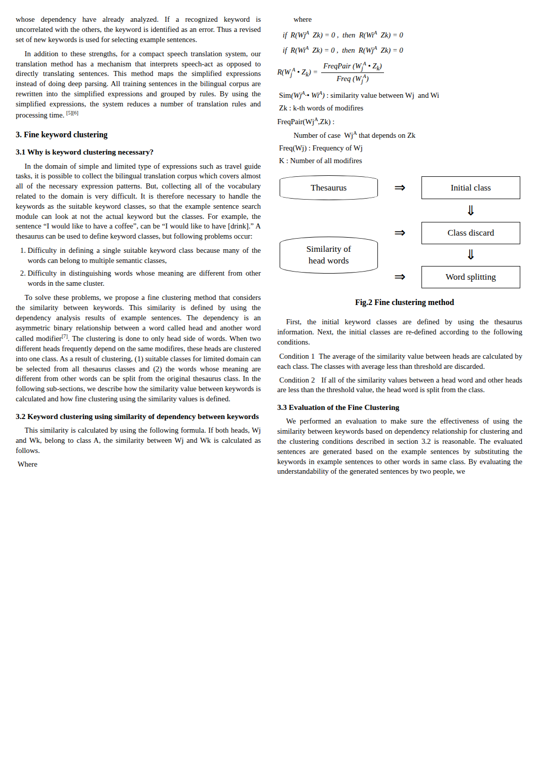whose dependency have already analyzed. If a recognized keyword is uncorrelated with the others, the keyword is identified as an error. Thus a revised set of new keywords is used for selecting example sentences.
In addition to these strengths, for a compact speech translation system, our translation method has a mechanism that interprets speech-act as opposed to directly translating sentences. This method maps the simplified expressions instead of doing deep parsing. All training sentences in the bilingual corpus are rewritten into the simplified expressions and grouped by rules. By using the simplified expressions, the system reduces a number of translation rules and processing time. [5][6]
3. Fine keyword clustering
3.1 Why is keyword clustering necessary?
In the domain of simple and limited type of expressions such as travel guide tasks, it is possible to collect the bilingual translation corpus which covers almost all of the necessary expression patterns. But, collecting all of the vocabulary related to the domain is very difficult. It is therefore necessary to handle the keywords as the suitable keyword classes, so that the example sentence search module can look at not the actual keyword but the classes. For example, the sentence “I would like to have a coffee”, can be “I would like to have [drink].” A thesaurus can be used to define keyword classes, but following problems occur:
Difficulty in defining a single suitable keyword class because many of the words can belong to multiple semantic classes,
Difficulty in distinguishing words whose meaning are different from other words in the same cluster.
To solve these problems, we propose a fine clustering method that considers the similarity between keywords. This similarity is defined by using the dependency analysis results of example sentences. The dependency is an asymmetric binary relationship between a word called head and another word called modifier[7]. The clustering is done to only head side of words. When two different heads frequently depend on the same modifires, these heads are clustered into one class. As a result of clustering, (1) suitable classes for limited domain can be selected from all thesaurus classes and (2) the words whose meaning are different from other words can be split from the original thesaurus class. In the following sub-sections, we describe how the similarity value between keywords is calculated and how fine clustering using the similarity values is defined.
3.2 Keyword clustering using similarity of dependency between keywords
This similarity is calculated by using the following formula. If both heads, Wj and Wk, belong to class A, the similarity between Wj and Wk is calculated as follows.
Where
where
if R(WjA Zk) = 0 , then R(WiA Zk) = 0
if R(WiA Zk) = 0 , then R(WjA Zk) = 0
R(WjA • Zk) = FreqPair (WjA • Zk) Freq (WjA)
Sim(WjA·• WiA) : similarity value between Wj and Wi
Zk : k-th words of modifires
FreqPair(WjA,Zk) :
Number of case WjA that depends on Zk
Freq(Wj) : Frequency of Wj
K : Number of all modifires
| Thesaurus | ⇒ | Initial class |
| | | ⇓ |
| Similarity of head words | ⇒ | Class discard |
| | ⇓ |
| ⇒ | Word splitting |
Fig.2 Fine clustering method
First, the initial keyword classes are defined by using the thesaurus information. Next, the initial classes are re-defined according to the following conditions.
Condition 1 The average of the similarity value between heads are calculated by each class. The classes with average less than threshold are discarded.
Condition 2 If all of the similarity values between a head word and other heads are less than the threshold value, the head word is split from the class.
3.3 Evaluation of the Fine Clustering
We performed an evaluation to make sure the effectiveness of using the similarity between keywords based on dependency relationship for clustering and the clustering conditions described in section 3.2 is reasonable. The evaluated sentences are generated based on the example sentences by substituting the keywords in example sentences to other words in same class. By evaluating the understandability of the generated sentences by two people, we